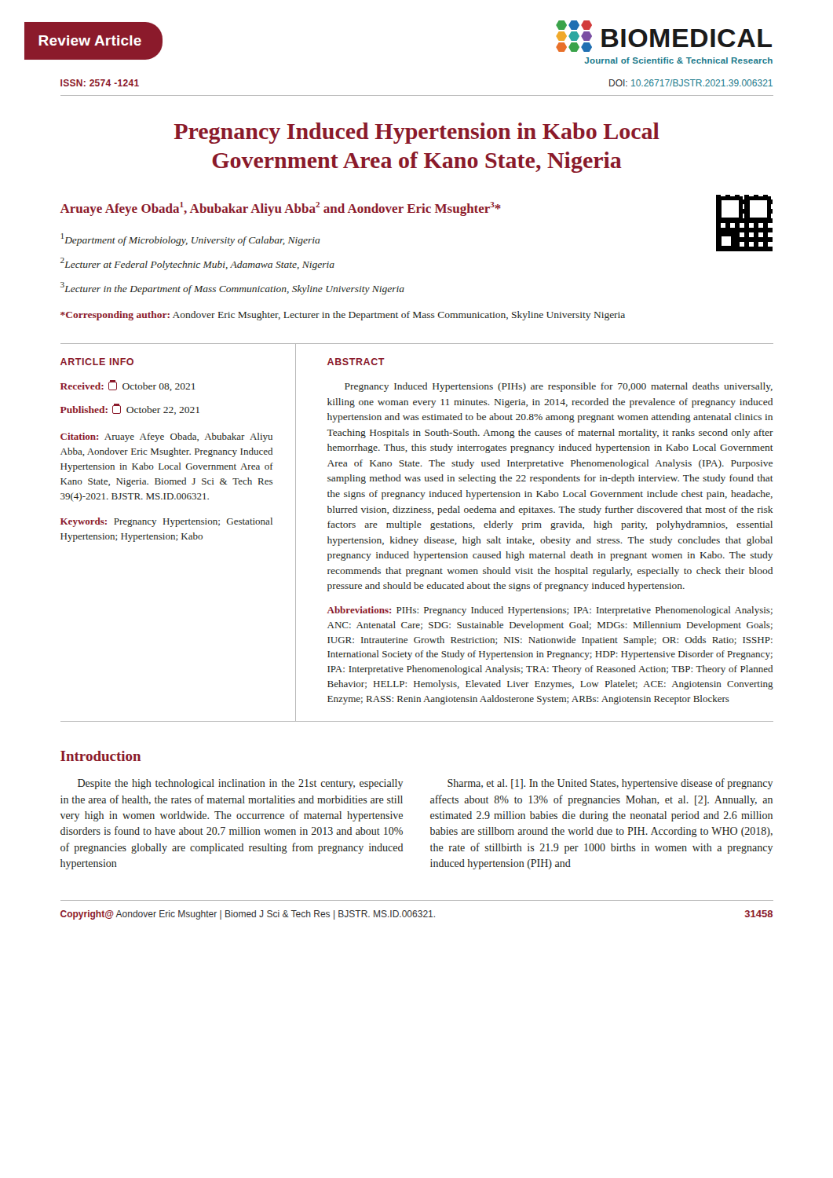Review Article
BIOMEDICAL
Journal of Scientific & Technical Research
ISSN: 2574 -1241
DOI: 10.26717/BJSTR.2021.39.006321
Pregnancy Induced Hypertension in Kabo Local
Government Area of Kano State, Nigeria
Aruaye Afeye Obada1, Abubakar Aliyu Abba2 and Aondover Eric Msughter3*
1Department of Microbiology, University of Calabar, Nigeria
2Lecturer at Federal Polytechnic Mubi, Adamawa State, Nigeria
3Lecturer in the Department of Mass Communication, Skyline University Nigeria
*Corresponding author: Aondover Eric Msughter, Lecturer in the Department of Mass Communication, Skyline University Nigeria
ARTICLE INFO
Received: October 08, 2021
Published: October 22, 2021
Citation: Aruaye Afeye Obada, Abubakar Aliyu Abba, Aondover Eric Msughter. Pregnancy Induced Hypertension in Kabo Local Government Area of Kano State, Nigeria. Biomed J Sci & Tech Res 39(4)-2021. BJSTR. MS.ID.006321.
Keywords: Pregnancy Hypertension; Gestational Hypertension; Hypertension; Kabo
ABSTRACT
Pregnancy Induced Hypertensions (PIHs) are responsible for 70,000 maternal deaths universally, killing one woman every 11 minutes. Nigeria, in 2014, recorded the prevalence of pregnancy induced hypertension and was estimated to be about 20.8% among pregnant women attending antenatal clinics in Teaching Hospitals in South-South. Among the causes of maternal mortality, it ranks second only after hemorrhage. Thus, this study interrogates pregnancy induced hypertension in Kabo Local Government Area of Kano State. The study used Interpretative Phenomenological Analysis (IPA). Purposive sampling method was used in selecting the 22 respondents for in-depth interview. The study found that the signs of pregnancy induced hypertension in Kabo Local Government include chest pain, headache, blurred vision, dizziness, pedal oedema and epitaxes. The study further discovered that most of the risk factors are multiple gestations, elderly prim gravida, high parity, polyhydramnios, essential hypertension, kidney disease, high salt intake, obesity and stress. The study concludes that global pregnancy induced hypertension caused high maternal death in pregnant women in Kabo. The study recommends that pregnant women should visit the hospital regularly, especially to check their blood pressure and should be educated about the signs of pregnancy induced hypertension.
Abbreviations: PIHs: Pregnancy Induced Hypertensions; IPA: Interpretative Phenomenological Analysis; ANC: Antenatal Care; SDG: Sustainable Development Goal; MDGs: Millennium Development Goals; IUGR: Intrauterine Growth Restriction; NIS: Nationwide Inpatient Sample; OR: Odds Ratio; ISSHP: International Society of the Study of Hypertension in Pregnancy; HDP: Hypertensive Disorder of Pregnancy; IPA: Interpretative Phenomenological Analysis; TRA: Theory of Reasoned Action; TBP: Theory of Planned Behavior; HELLP: Hemolysis, Elevated Liver Enzymes, Low Platelet; ACE: Angiotensin Converting Enzyme; RASS: Renin Aangiotensin Aaldosterone System; ARBs: Angiotensin Receptor Blockers
Introduction
Despite the high technological inclination in the 21st century, especially in the area of health, the rates of maternal mortalities and morbidities are still very high in women worldwide. The occurrence of maternal hypertensive disorders is found to have about 20.7 million women in 2013 and about 10% of pregnancies globally are complicated resulting from pregnancy induced hypertension
Sharma, et al. [1]. In the United States, hypertensive disease of pregnancy affects about 8% to 13% of pregnancies Mohan, et al. [2]. Annually, an estimated 2.9 million babies die during the neonatal period and 2.6 million babies are stillborn around the world due to PIH. According to WHO (2018), the rate of stillbirth is 21.9 per 1000 births in women with a pregnancy induced hypertension (PIH) and
Copyright@ Aondover Eric Msughter | Biomed J Sci & Tech Res | BJSTR. MS.ID.006321.
31458